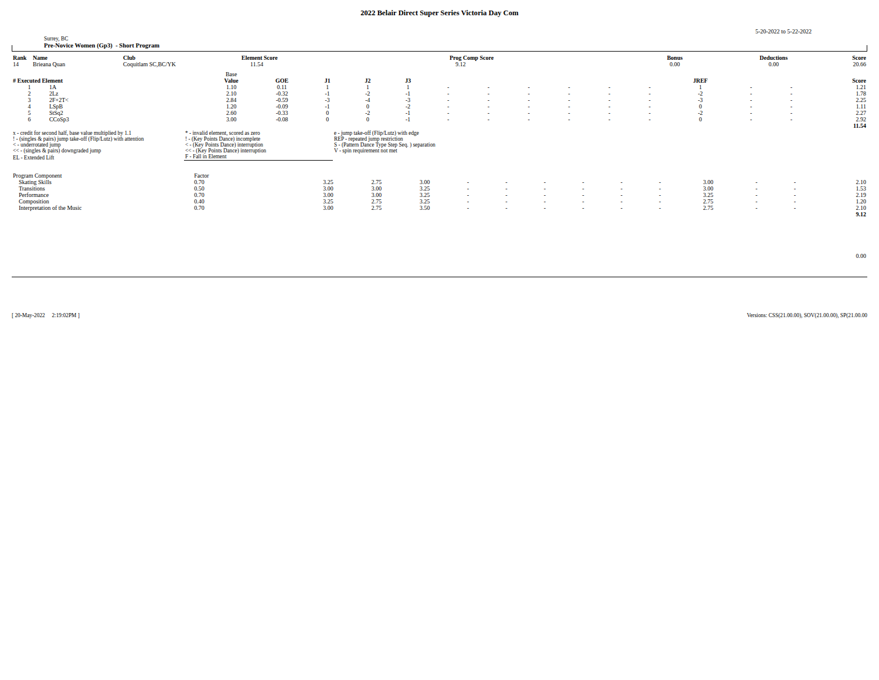2022 Belair Direct Super Series Victoria Day Com
5-20-2022 to 5-22-2022
Surrey, BC
Pre-Novice Women (Gp3) - Short Program
| Rank | Name | Club | Element Score | Prog Comp Score | Bonus | Deductions | Score |
| 14 | Brieana Quan | Coquitlam SC,BC/YK | 11.54 | 9.12 | 0.00 | 0.00 | 20.66 |
| | | Base | | | | | | | | | | | | | | |
| # Executed Element | Value | GOE | J1 | J2 | J3 | | | | | | | JREF | | | Score |
| 1 | 1A | 1.10 | 0.11 | 1 | 1 | 1 | - | - | - | - | - | - | 1 | - | - | 1.21 |
| 2 | 2Lz | 2.10 | -0.32 | -1 | -2 | -1 | - | - | - | - | - | - | -2 | - | - | 1.78 |
| 3 | 2F+2T< | 2.84 | -0.59 | -3 | -4 | -3 | - | - | - | - | - | - | -3 | - | - | 2.25 |
| 4 | LSpB | 1.20 | -0.09 | -1 | 0 | -2 | - | - | - | - | - | - | 0 | - | - | 1.11 |
| 5 | StSq2 | 2.60 | -0.33 | 0 | -2 | -1 | - | - | - | - | - | - | -2 | - | - | 2.27 |
| 6 | CCoSp3 | 3.00 | -0.08 | 0 | 0 | -1 | - | - | - | - | - | - | 0 | - | - | 2.92 |
| | 11.54 |
| x - credit for second half, base value multiplied by 1.1 | * - invalid element, scored as zero | e - jump take-off (Flip/Lutz) with edge |
| ! - (singles & pairs) jump take-off (Flip/Lutz) with attention | ! - (Key Points Dance) incomplete | REP - repeated jump restriction |
| < - underrotated jump | < - (Key Points Dance) interruption | S - (Pattern Dance Type Step Seq. ) separation |
| << - (singles & pairs) downgraded jump | << - (Key Points Dance) interruption | V - spin requirement not met |
| EL - Extended Lift | F - Fall in Element | |
| Program Component | Factor | | | | | | | | | | | | | | |
| Skating Skills | 0.70 | | 3.25 | 2.75 | 3.00 | - | - | - | - | - | - | 3.00 | - | - | 2.10 |
| Transitions | 0.50 | | 3.00 | 3.00 | 3.25 | - | - | - | - | - | - | 3.00 | - | - | 1.53 |
| Performance | 0.70 | | 3.00 | 3.00 | 3.25 | - | - | - | - | - | - | 3.25 | - | - | 2.19 |
| Composition | 0.40 | | 3.25 | 2.75 | 3.25 | - | - | - | - | - | - | 2.75 | - | - | 1.20 |
| Interpretation of the Music | 0.70 | | 3.00 | 2.75 | 3.50 | - | - | - | - | - | - | 2.75 | - | - | 2.10 |
| | 9.12 |
| | 0.00 |
[ 20-May-2022 2:19:02PM ]
Versions: CSS(21.00.00), SOV(21.00.00), SP(21.00.00